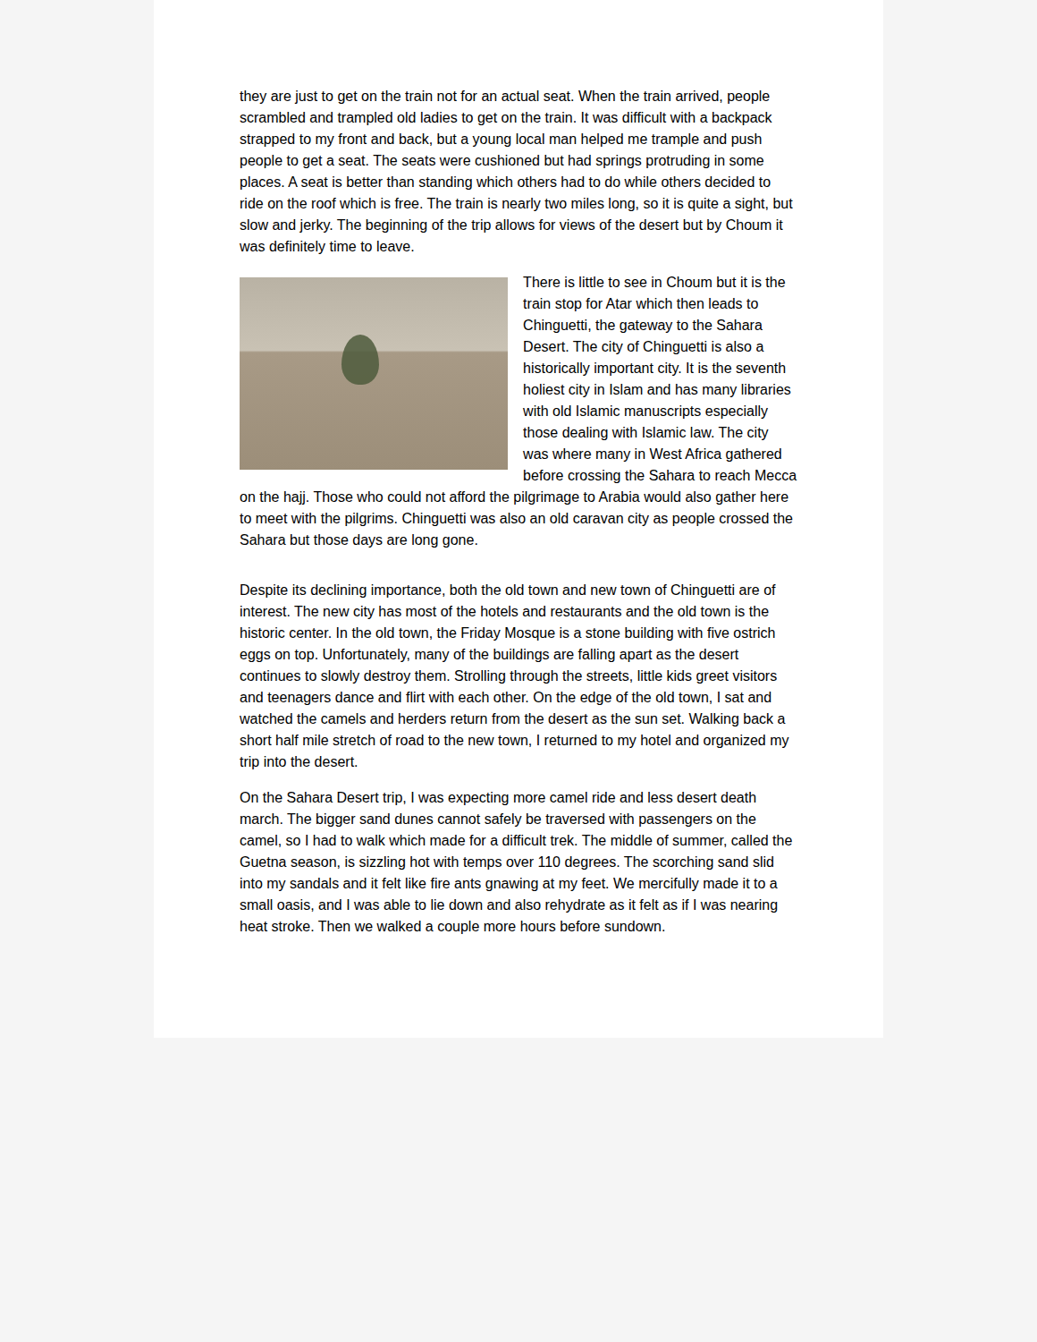they are just to get on the train not for an actual seat. When the train arrived, people scrambled and trampled old ladies to get on the train. It was difficult with a backpack strapped to my front and back, but a young local man helped me trample and push people to get a seat. The seats were cushioned but had springs protruding in some places. A seat is better than standing which others had to do while others decided to ride on the roof which is free. The train is nearly two miles long, so it is quite a sight, but slow and jerky. The beginning of the trip allows for views of the desert but by Choum it was definitely time to leave.
There is little to see in Choum but it is the train stop for Atar which then leads to Chinguetti, the gateway to the Sahara Desert. The city of Chinguetti is also a historically important city. It is the seventh holiest city in Islam and has many libraries with old Islamic manuscripts especially those dealing with Islamic law. The city was where many in West Africa gathered before crossing the Sahara to reach Mecca on the hajj. Those who could not afford the pilgrimage to Arabia would also gather here to meet with the pilgrims. Chinguetti was also an old caravan city as people crossed the Sahara but those days are long gone.
Despite its declining importance, both the old town and new town of Chinguetti are of interest. The new city has most of the hotels and restaurants and the old town is the historic center. In the old town, the Friday Mosque is a stone building with five ostrich eggs on top. Unfortunately, many of the buildings are falling apart as the desert continues to slowly destroy them. Strolling through the streets, little kids greet visitors and teenagers dance and flirt with each other. On the edge of the old town, I sat and watched the camels and herders return from the desert as the sun set. Walking back a short half mile stretch of road to the new town, I returned to my hotel and organized my trip into the desert.
On the Sahara Desert trip, I was expecting more camel ride and less desert death march. The bigger sand dunes cannot safely be traversed with passengers on the camel, so I had to walk which made for a difficult trek. The middle of summer, called the Guetna season, is sizzling hot with temps over 110 degrees. The scorching sand slid into my sandals and it felt like fire ants gnawing at my feet. We mercifully made it to a small oasis, and I was able to lie down and also rehydrate as it felt as if I was nearing heat stroke. Then we walked a couple more hours before sundown.